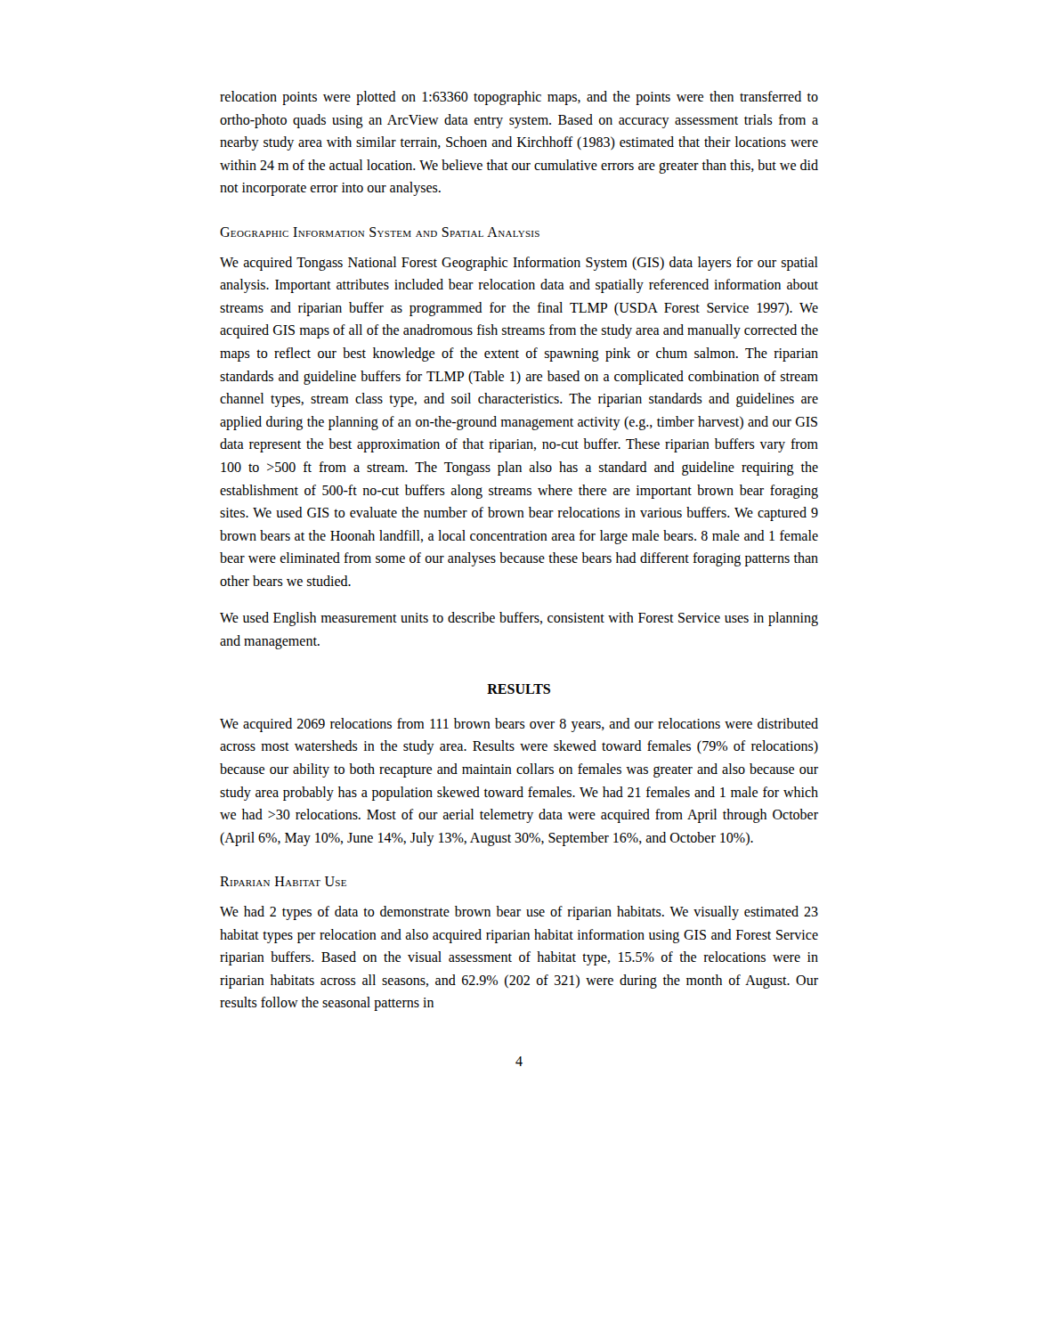relocation points were plotted on 1:63360 topographic maps, and the points were then transferred to ortho-photo quads using an ArcView data entry system. Based on accuracy assessment trials from a nearby study area with similar terrain, Schoen and Kirchhoff (1983) estimated that their locations were within 24 m of the actual location. We believe that our cumulative errors are greater than this, but we did not incorporate error into our analyses.
Geographic Information System and Spatial Analysis
We acquired Tongass National Forest Geographic Information System (GIS) data layers for our spatial analysis. Important attributes included bear relocation data and spatially referenced information about streams and riparian buffer as programmed for the final TLMP (USDA Forest Service 1997). We acquired GIS maps of all of the anadromous fish streams from the study area and manually corrected the maps to reflect our best knowledge of the extent of spawning pink or chum salmon. The riparian standards and guideline buffers for TLMP (Table 1) are based on a complicated combination of stream channel types, stream class type, and soil characteristics. The riparian standards and guidelines are applied during the planning of an on-the-ground management activity (e.g., timber harvest) and our GIS data represent the best approximation of that riparian, no-cut buffer. These riparian buffers vary from 100 to >500 ft from a stream. The Tongass plan also has a standard and guideline requiring the establishment of 500-ft no-cut buffers along streams where there are important brown bear foraging sites. We used GIS to evaluate the number of brown bear relocations in various buffers. We captured 9 brown bears at the Hoonah landfill, a local concentration area for large male bears. 8 male and 1 female bear were eliminated from some of our analyses because these bears had different foraging patterns than other bears we studied.
We used English measurement units to describe buffers, consistent with Forest Service uses in planning and management.
RESULTS
We acquired 2069 relocations from 111 brown bears over 8 years, and our relocations were distributed across most watersheds in the study area. Results were skewed toward females (79% of relocations) because our ability to both recapture and maintain collars on females was greater and also because our study area probably has a population skewed toward females. We had 21 females and 1 male for which we had >30 relocations. Most of our aerial telemetry data were acquired from April through October (April 6%, May 10%, June 14%, July 13%, August 30%, September 16%, and October 10%).
Riparian Habitat Use
We had 2 types of data to demonstrate brown bear use of riparian habitats. We visually estimated 23 habitat types per relocation and also acquired riparian habitat information using GIS and Forest Service riparian buffers. Based on the visual assessment of habitat type, 15.5% of the relocations were in riparian habitats across all seasons, and 62.9% (202 of 321) were during the month of August. Our results follow the seasonal patterns in
4